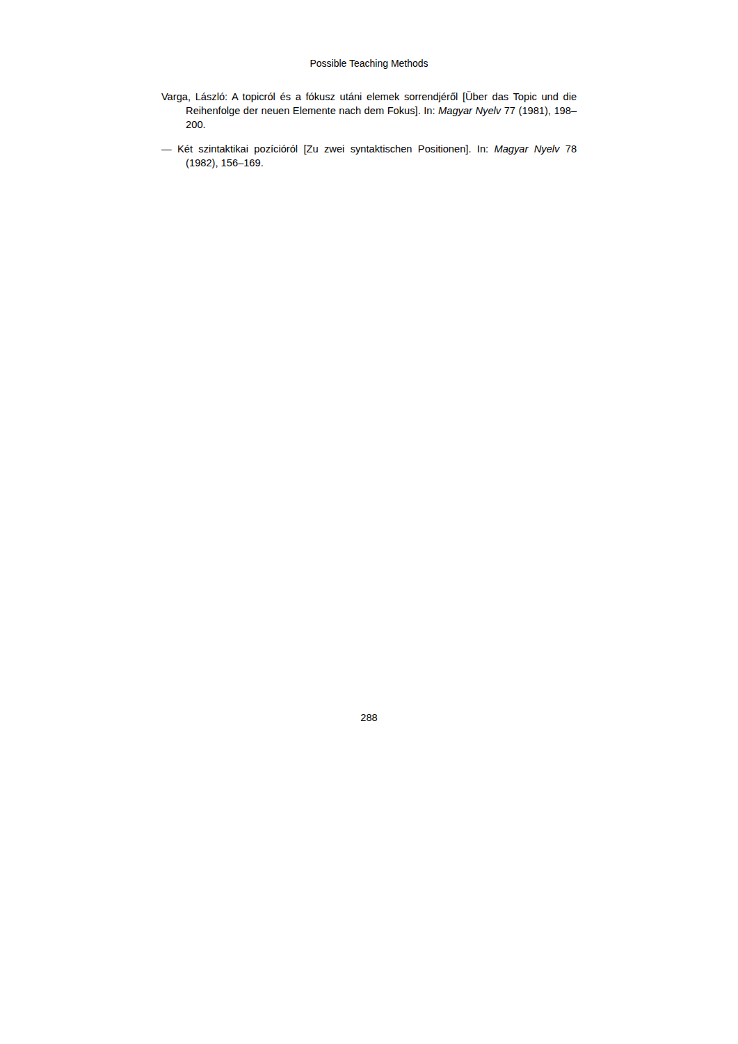Possible Teaching Methods
Varga, László: A topicról és a fókusz utáni elemek sorrendjéről [Über das Topic und die Reihenfolge der neuen Elemente nach dem Fokus]. In: Magyar Nyelv 77 (1981), 198–200.
— Két szintaktikai pozícióról [Zu zwei syntaktischen Positionen]. In: Magyar Nyelv 78 (1982), 156–169.
288